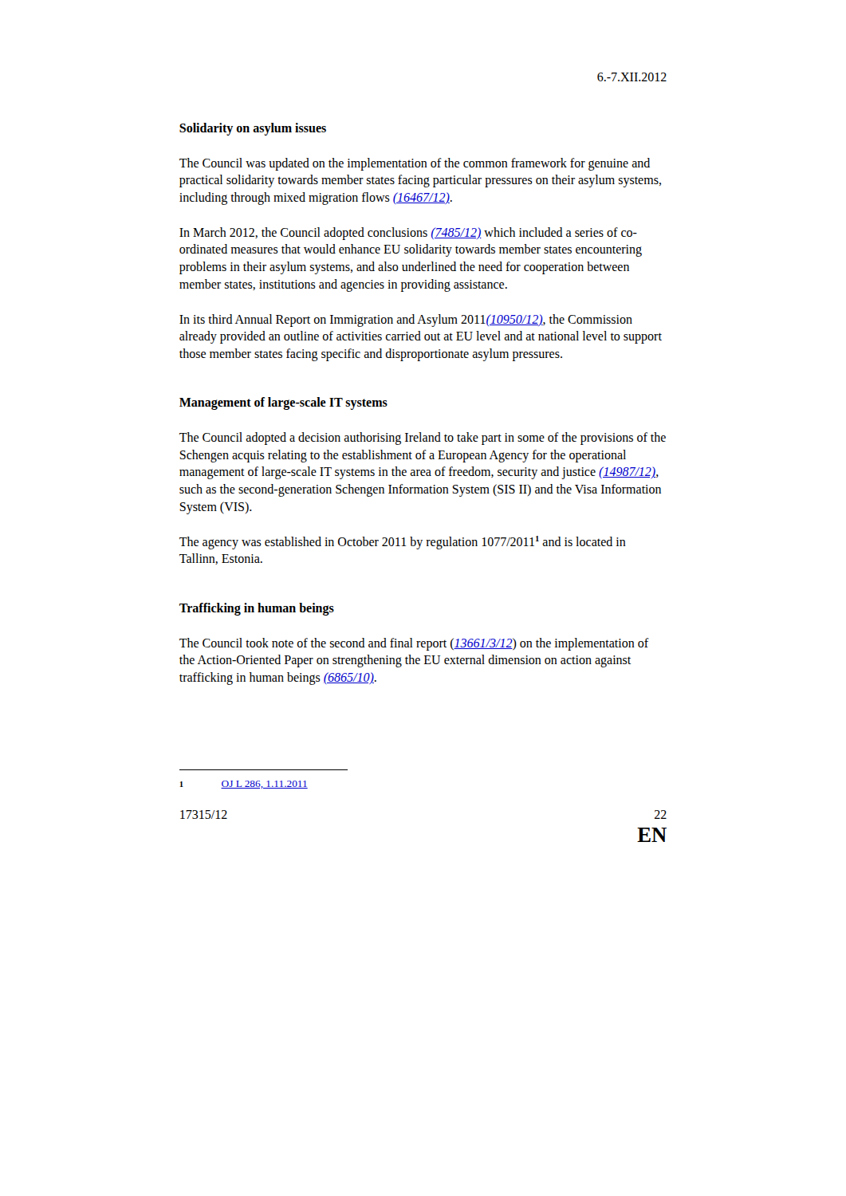6.-7.XII.2012
Solidarity on asylum issues
The Council was updated on the implementation of the common framework for genuine and practical solidarity towards member states facing particular pressures on their asylum systems, including through mixed migration flows (16467/12).
In March 2012, the Council adopted conclusions (7485/12) which included a series of co-ordinated measures that would enhance EU solidarity towards member states encountering problems in their asylum systems, and also underlined the need for cooperation between member states, institutions and agencies in providing assistance.
In its third Annual Report on Immigration and Asylum 2011(10950/12), the Commission already provided an outline of activities carried out at EU level and at national level to support those member states facing specific and disproportionate asylum pressures.
Management of large-scale IT systems
The Council adopted a decision authorising Ireland to take part in some of the provisions of the Schengen acquis relating to the establishment of a European Agency for the operational management of large-scale IT systems in the area of freedom, security and justice (14987/12), such as the second-generation Schengen Information System (SIS II) and the Visa Information System (VIS).
The agency was established in October 2011 by regulation 1077/20111 and is located in Tallinn, Estonia.
Trafficking in human beings
The Council took note of the second and final report (13661/3/12) on the implementation of the Action-Oriented Paper on strengthening the EU external dimension on action against trafficking in human beings (6865/10).
1 OJ L 286, 1.11.2011
17315/12 22
EN